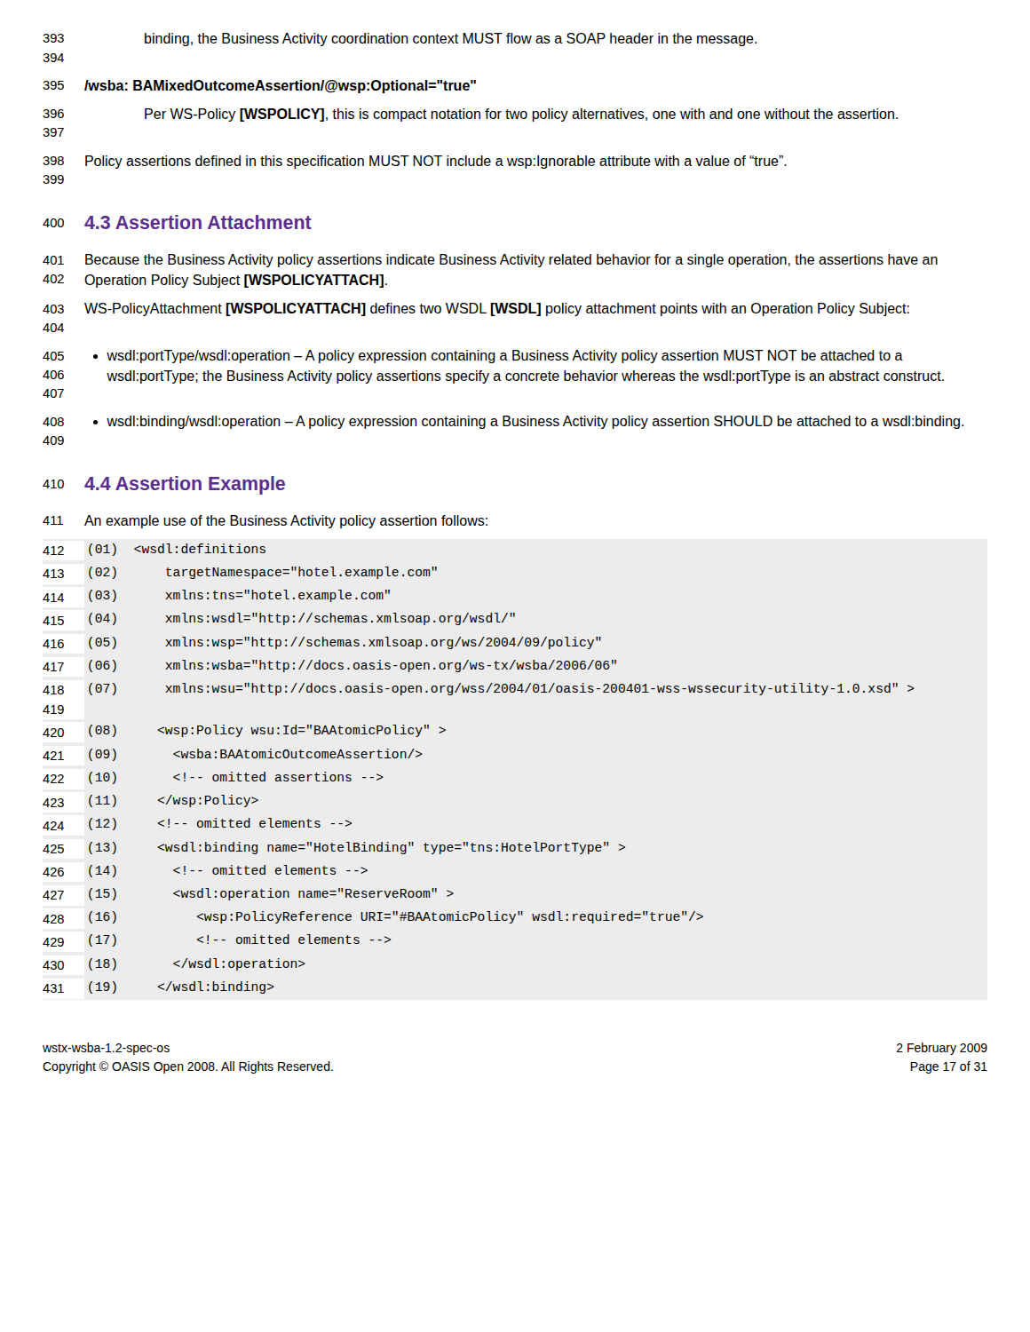393394
binding, the Business Activity coordination context MUST flow as a SOAP header in the message.
395
/wsba: BAMixedOutcomeAssertion/@wsp:Optional="true"
396397
Per WS-Policy [WSPOLICY], this is compact notation for two policy alternatives, one with and one without the assertion.
398399
Policy assertions defined in this specification MUST NOT include a wsp:Ignorable attribute with a value of “true”.
400
4.3 Assertion Attachment
401402
Because the Business Activity policy assertions indicate Business Activity related behavior for a single operation, the assertions have an Operation Policy Subject [WSPOLICYATTACH].
403404
WS-PolicyAttachment [WSPOLICYATTACH] defines two WSDL [WSDL] policy attachment points with an Operation Policy Subject:
405406407
wsdl:portType/wsdl:operation – A policy expression containing a Business Activity policy assertion MUST NOT be attached to a wsdl:portType; the Business Activity policy assertions specify a concrete behavior whereas the wsdl:portType is an abstract construct.
408409
wsdl:binding/wsdl:operation – A policy expression containing a Business Activity policy assertion SHOULD be attached to a wsdl:binding.
410
4.4 Assertion Example
411
An example use of the Business Activity policy assertion follows:
412
(01) <wsdl:definitions
413
(02) targetNamespace="hotel.example.com"
414
(03) xmlns:tns="hotel.example.com"
415
(04) xmlns:wsdl="http://schemas.xmlsoap.org/wsdl/"
416
(05) xmlns:wsp="http://schemas.xmlsoap.org/ws/2004/09/policy"
417
(06) xmlns:wsba="http://docs.oasis-open.org/ws-tx/wsba/2006/06"
418419
(07) xmlns:wsu="http://docs.oasis-open.org/wss/2004/01/oasis-200401-wss-wssecurity-utility-1.0.xsd" >
420
(08) <wsp:Policy wsu:Id="BAAtomicPolicy" >
421
(09) <wsba:BAAtomicOutcomeAssertion/>
422
(10) <!-- omitted assertions -->
423
(11) </wsp:Policy>
424
(12) <!-- omitted elements -->
425
(13) <wsdl:binding name="HotelBinding" type="tns:HotelPortType" >
426
(14) <!-- omitted elements -->
427
(15) <wsdl:operation name="ReserveRoom" >
428
(16) <wsp:PolicyReference URI="#BAAtomicPolicy" wsdl:required="true"/>
429
(17) <!-- omitted elements -->
430
(18) </wsdl:operation>
431
(19) </wsdl:binding>
wstx-wsba-1.2-spec-os
Copyright © OASIS Open 2008. All Rights Reserved.
2 February 2009
Page 17 of 31